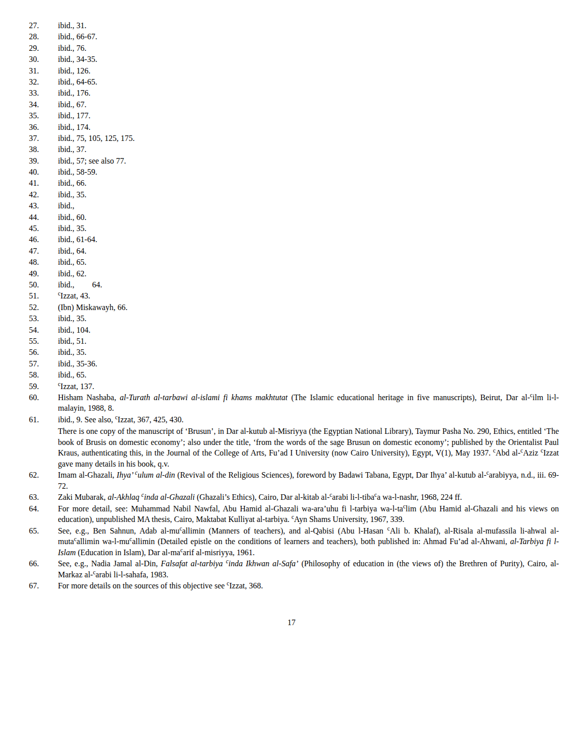27.
ibid., 31.
28.
ibid., 66-67.
29.
ibid., 76.
30.
ibid., 34-35.
31.
ibid., 126.
32.
ibid., 64-65.
33.
ibid., 176.
34.
ibid., 67.
35.
ibid., 177.
36.
ibid., 174.
37.
ibid., 75, 105, 125, 175.
38.
ibid., 37.
39.
ibid., 57; see also 77.
40.
ibid., 58-59.
41.
ibid., 66.
42.
ibid., 35.
43.
ibid.,
44.
ibid., 60.
45.
ibid., 35.
46.
ibid., 61-64.
47.
ibid., 64.
48.
ibid., 65.
49.
ibid., 62.
50.
ibid., 64.
51.
cIzzat, 43.
52.
(Ibn) Miskawayh, 66.
53.
ibid., 35.
54.
ibid., 104.
55.
ibid., 51.
56.
ibid., 35.
57.
ibid., 35-36.
58.
ibid., 65.
59.
cIzzat, 137.
60.
Hisham Nashaba, al-Turath al-tarbawi al-islami fi khams makhtutat (The Islamic educational heritage in five manuscripts), Beirut, Dar al-cilm li-l-malayin, 1988, 8.
61.
ibid., 9. See also, cIzzat, 367, 425, 430.
There is one copy of the manuscript of ‘Brusun’, in Dar al-kutub al-Misriyya (the Egyptian National Library), Taymur Pasha No. 290, Ethics, entitled ‘The book of Brusis on domestic economy’; also under the title, ‘from the words of the sage Brusun on domestic economy’; published by the Orientalist Paul Kraus, authenticating this, in the Journal of the College of Arts, Fu’ad I University (now Cairo University), Egypt, V(1), May 1937. cAbd al-cAziz cIzzat gave many details in his book, q.v.
62.
Imam al-Ghazali, Ihya’ culum al-din (Revival of the Religious Sciences), foreword by Badawi Tabana, Egypt, Dar Ihya’ al-kutub al-carabiyya, n.d., iii. 69-72.
63.
Zaki Mubarak, al-Akhlaq cinda al-Ghazali (Ghazali’s Ethics), Cairo, Dar al-kitab al-carabi li-l-tibaca wa-l-nashr, 1968, 224 ff.
64.
For more detail, see: Muhammad Nabil Nawfal, Abu Hamid al-Ghazali wa-ara’uhu fi l-tarbiya wa-l-taclim (Abu Hamid al-Ghazali and his views on education), unpublished MA thesis, Cairo, Maktabat Kulliyat al-tarbiya. cAyn Shams University, 1967, 339.
65.
See, e.g., Ben Sahnun, Adab al-mucallimin (Manners of teachers), and al-Qabisi (Abu l-Hasan cAli b. Khalaf), al-Risala al-mufassila li-ahwal al-mutacallimin wa-l-mucallimin (Detailed epistle on the conditions of learners and teachers), both published in: Ahmad Fu’ad al-Ahwani, al-Tarbiya fi l-Islam (Education in Islam), Dar al-macarif al-misriyya, 1961.
66.
See, e.g., Nadia Jamal al-Din, Falsafat al-tarbiya cinda Ikhwan al-Safa’ (Philosophy of education in (the views of) the Brethren of Purity), Cairo, al-Markaz al-carabi li-l-sahafa, 1983.
67.
For more details on the sources of this objective see cIzzat, 368.
17